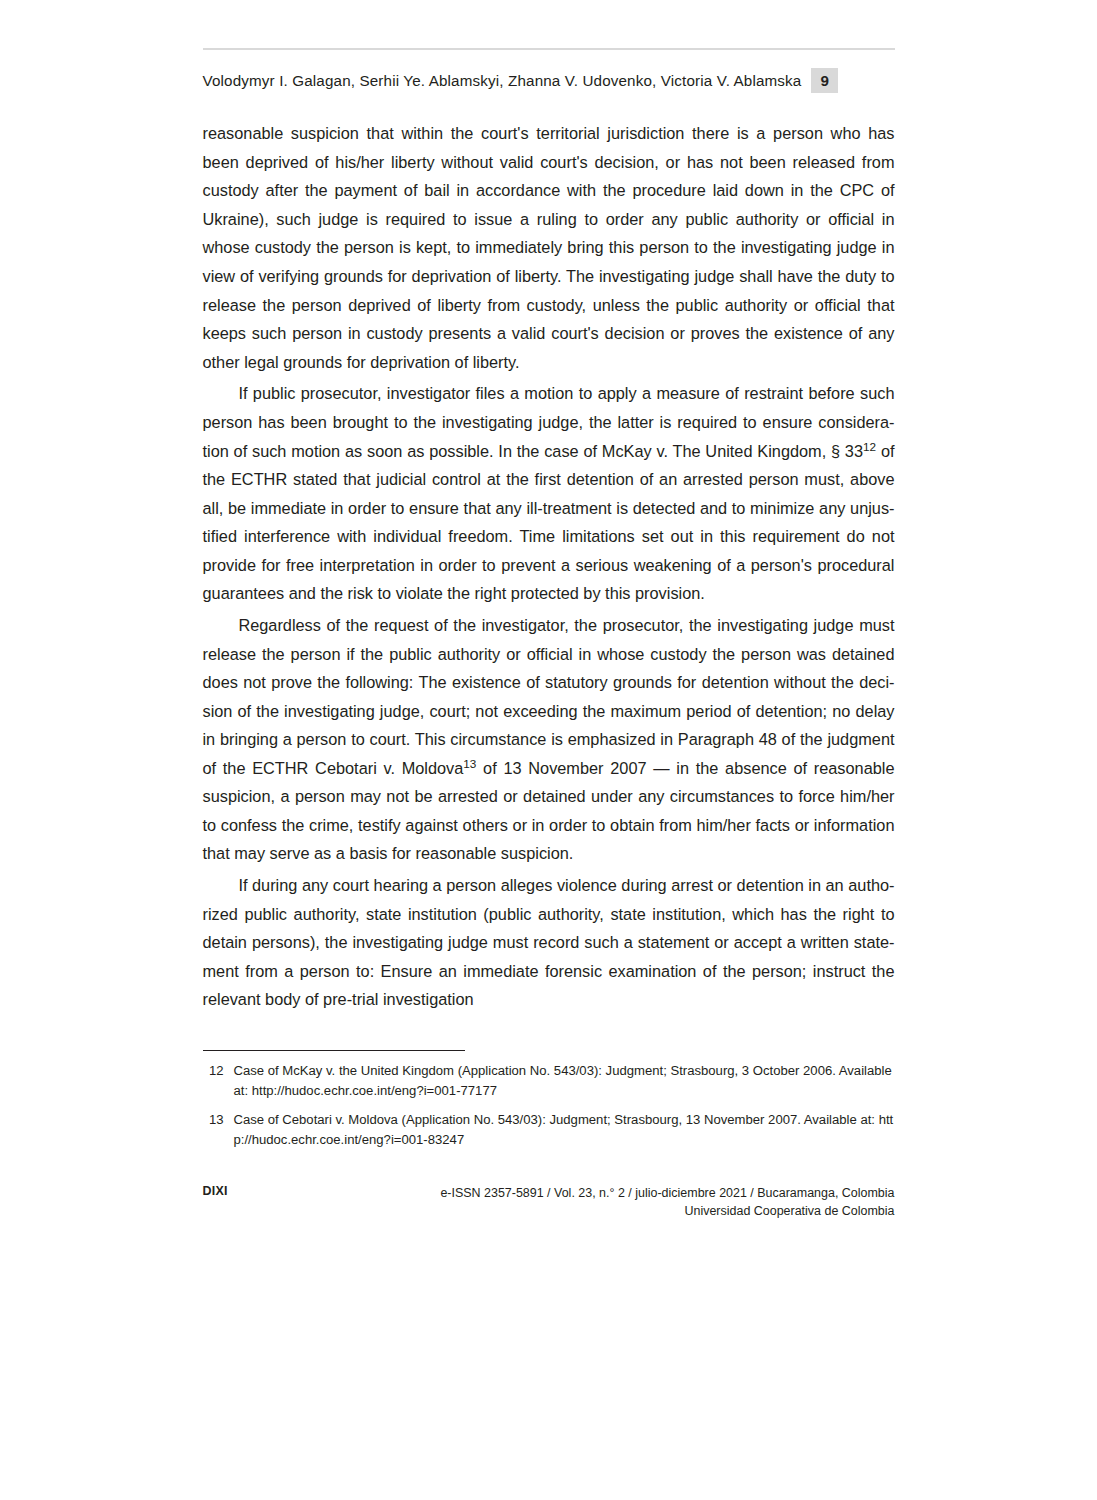Volodymyr I. Galagan, Serhii Ye. Ablamskyi, Zhanna V. Udovenko, Victoria V. Ablamska 9
reasonable suspicion that within the court's territorial jurisdiction there is a person who has been deprived of his/her liberty without valid court's decision, or has not been released from custody after the payment of bail in accordance with the procedure laid down in the CPC of Ukraine), such judge is required to issue a ruling to order any public authority or official in whose custody the person is kept, to immediately bring this person to the investigating judge in view of verifying grounds for deprivation of liberty. The investigating judge shall have the duty to release the person deprived of liberty from custody, unless the public authority or official that keeps such person in custody presents a valid court's decision or proves the existence of any other legal grounds for deprivation of liberty.
If public prosecutor, investigator files a motion to apply a measure of restraint before such person has been brought to the investigating judge, the latter is required to ensure consideration of such motion as soon as possible. In the case of McKay v. The United Kingdom, § 3312 of the ECTHR stated that judicial control at the first detention of an arrested person must, above all, be immediate in order to ensure that any ill-treatment is detected and to minimize any unjustified interference with individual freedom. Time limitations set out in this requirement do not provide for free interpretation in order to prevent a serious weakening of a person's procedural guarantees and the risk to violate the right protected by this provision.
Regardless of the request of the investigator, the prosecutor, the investigating judge must release the person if the public authority or official in whose custody the person was detained does not prove the following: The existence of statutory grounds for detention without the decision of the investigating judge, court; not exceeding the maximum period of detention; no delay in bringing a person to court. This circumstance is emphasized in Paragraph 48 of the judgment of the ECTHR Cebotari v. Moldova13 of 13 November 2007 — in the absence of reasonable suspicion, a person may not be arrested or detained under any circumstances to force him/her to confess the crime, testify against others or in order to obtain from him/her facts or information that may serve as a basis for reasonable suspicion.
If during any court hearing a person alleges violence during arrest or detention in an authorized public authority, state institution (public authority, state institution, which has the right to detain persons), the investigating judge must record such a statement or accept a written statement from a person to: Ensure an immediate forensic examination of the person; instruct the relevant body of pre-trial investigation
12 Case of McKay v. the United Kingdom (Application No. 543/03): Judgment; Strasbourg, 3 October 2006. Available at: http://hudoc.echr.coe.int/eng?i=001-77177
13 Case of Cebotari v. Moldova (Application No. 543/03): Judgment; Strasbourg, 13 November 2007. Available at: http://hudoc.echr.coe.int/eng?i=001-83247
DIXI
e-ISSN 2357-5891 / Vol. 23, n.° 2 / julio-diciembre 2021 / Bucaramanga, Colombia
Universidad Cooperativa de Colombia